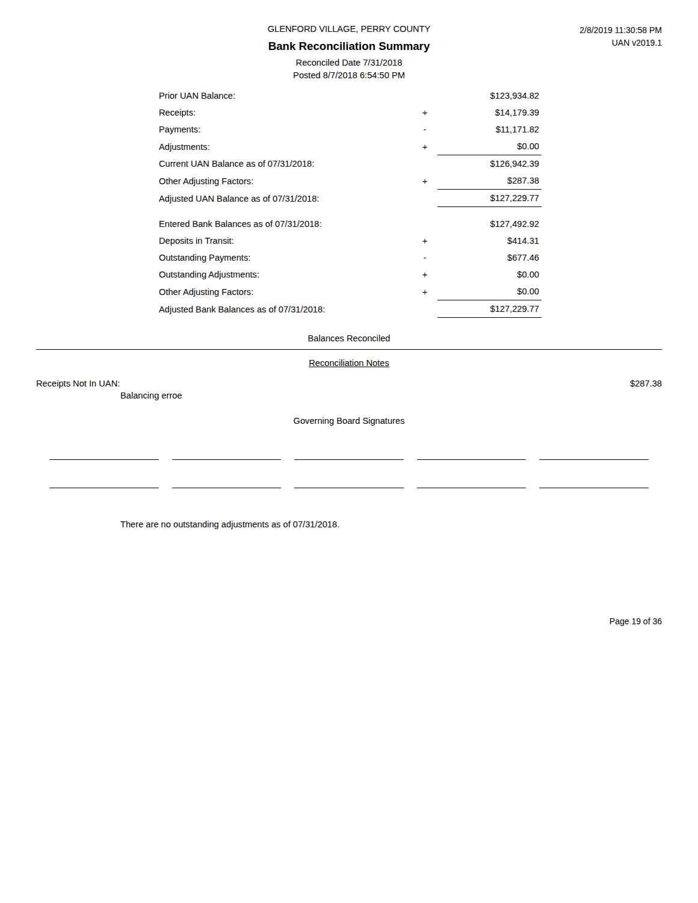2/8/2019 11:30:58 PM
UAN v2019.1
GLENFORD VILLAGE, PERRY COUNTY
Bank Reconciliation Summary
Reconciled Date 7/31/2018
Posted 8/7/2018 6:54:50 PM
| Prior UAN Balance: | | $123,934.82 |
| Receipts: | + | $14,179.39 |
| Payments: | - | $11,171.82 |
| Adjustments: | + | $0.00 |
| Current UAN Balance as of 07/31/2018: | | $126,942.39 |
| Other Adjusting Factors: | + | $287.38 |
| Adjusted UAN Balance as of 07/31/2018: | | $127,229.77 |
| Entered Bank Balances as of 07/31/2018: | | $127,492.92 |
| Deposits in Transit: | + | $414.31 |
| Outstanding Payments: | - | $677.46 |
| Outstanding Adjustments: | + | $0.00 |
| Other Adjusting Factors: | + | $0.00 |
| Adjusted Bank Balances as of 07/31/2018: | | $127,229.77 |
Balances Reconciled
Reconciliation Notes
Receipts Not In UAN:
$287.38
Balancing erroe
Governing Board Signatures
There are no outstanding adjustments as of 07/31/2018.
Page 19 of 36